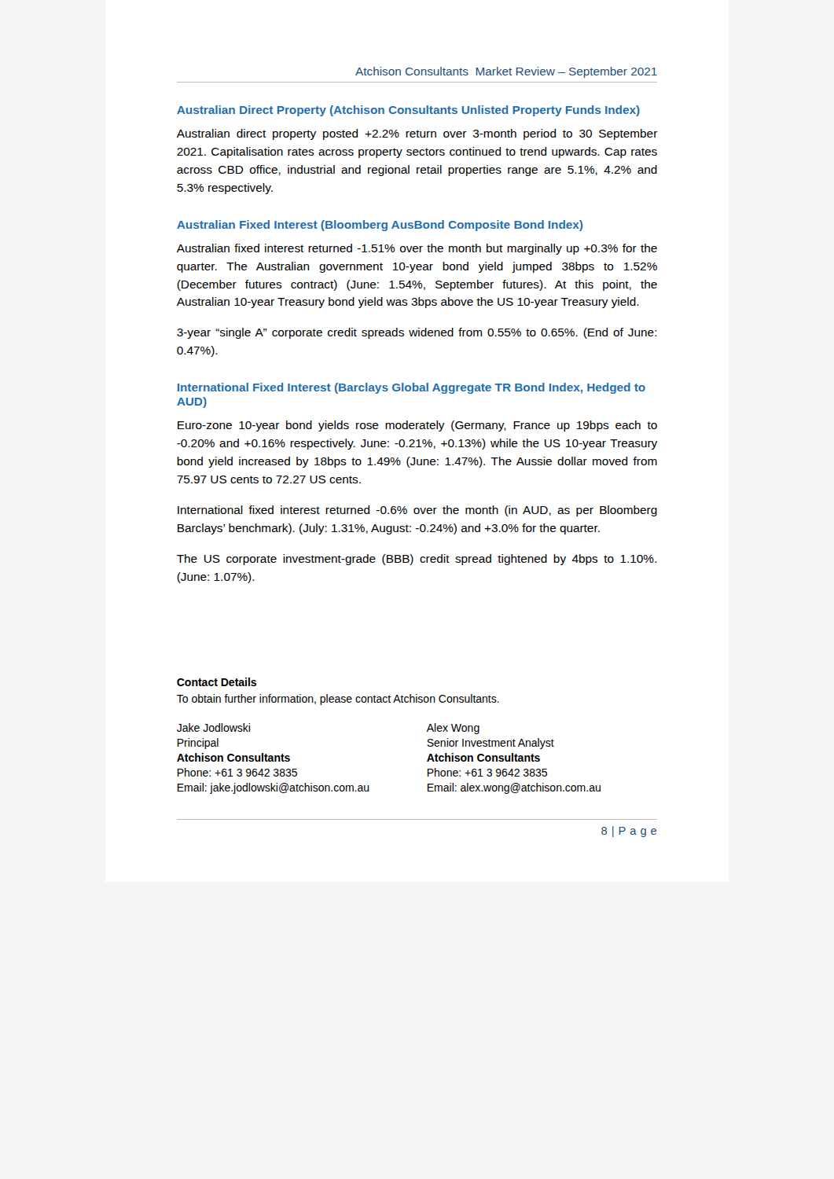Atchison Consultants Market Review – September 2021
Australian Direct Property (Atchison Consultants Unlisted Property Funds Index)
Australian direct property posted +2.2% return over 3-month period to 30 September 2021. Capitalisation rates across property sectors continued to trend upwards. Cap rates across CBD office, industrial and regional retail properties range are 5.1%, 4.2% and 5.3% respectively.
Australian Fixed Interest (Bloomberg AusBond Composite Bond Index)
Australian fixed interest returned -1.51% over the month but marginally up +0.3% for the quarter. The Australian government 10-year bond yield jumped 38bps to 1.52% (December futures contract) (June: 1.54%, September futures). At this point, the Australian 10-year Treasury bond yield was 3bps above the US 10-year Treasury yield.
3-year “single A” corporate credit spreads widened from 0.55% to 0.65%. (End of June: 0.47%).
International Fixed Interest (Barclays Global Aggregate TR Bond Index, Hedged to AUD)
Euro-zone 10-year bond yields rose moderately (Germany, France up 19bps each to -0.20% and +0.16% respectively. June: -0.21%, +0.13%) while the US 10-year Treasury bond yield increased by 18bps to 1.49% (June: 1.47%). The Aussie dollar moved from 75.97 US cents to 72.27 US cents.
International fixed interest returned -0.6% over the month (in AUD, as per Bloomberg Barclays’ benchmark). (July: 1.31%, August: -0.24%) and +3.0% for the quarter.
The US corporate investment-grade (BBB) credit spread tightened by 4bps to 1.10%. (June: 1.07%).
Contact Details
To obtain further information, please contact Atchison Consultants.
Jake Jodlowski
Principal
Atchison Consultants
Phone: +61 3 9642 3835
Email: jake.jodlowski@atchison.com.au
Alex Wong
Senior Investment Analyst
Atchison Consultants
Phone: +61 3 9642 3835
Email: alex.wong@atchison.com.au
8 | P a g e